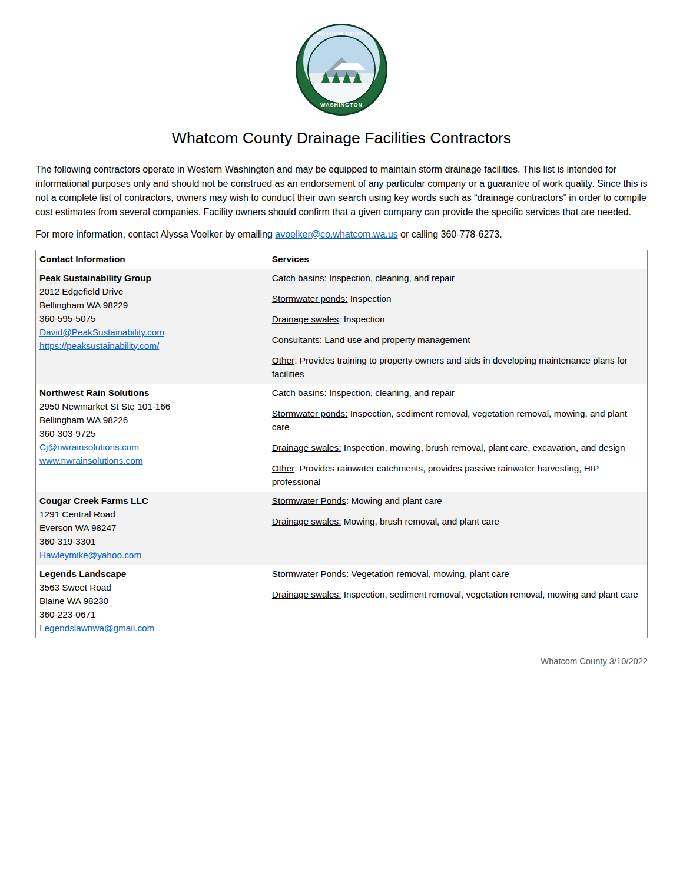WHATCOM COUNTY
WASHINGTON
Whatcom County Drainage Facilities Contractors
The following contractors operate in Western Washington and may be equipped to maintain storm drainage facilities. This list is intended for informational purposes only and should not be construed as an endorsement of any particular company or a guarantee of work quality. Since this is not a complete list of contractors, owners may wish to conduct their own search using key words such as “drainage contractors” in order to compile cost estimates from several companies. Facility owners should confirm that a given company can provide the specific services that are needed.
For more information, contact Alyssa Voelker by emailing avoelker@co.whatcom.wa.us or calling 360-778-6273.
| Contact Information | Services |
| --- | --- |
| Peak Sustainability Group 2012 Edgefield Drive Bellingham WA 98229 360-595-5075 David@PeakSustainability.com https://peaksustainability.com/ | Catch basins: I nspection, cleaning, and repair Stormwater ponds: Inspection Drainage swales : Inspection Consultants : Land use and property management Other : Provides training to property owners and aids in developing maintenance plans for facilities |
| Northwest Rain Solutions 2950 Newmarket St Ste 101-166 Bellingham WA 98226 360-303-9725 Cj@nwrainsolutions.com www.nwrainsolutions.com | Catch basins : Inspection, cleaning, and repair Stormwater ponds: Inspection, sediment removal, vegetation removal, mowing, and plant care Drainage swales: Inspection, mowing, brush removal, plant care, excavation, and design Other : Provides rainwater catchments, provides passive rainwater harvesting, HIP professional |
| Cougar Creek Farms LLC 1291 Central Road Everson WA 98247 360-319-3301 Hawleymike@yahoo.com | Stormwater Ponds : Mowing and plant care Drainage swales: Mowing, brush removal, and plant care |
| Legends Landscape 3563 Sweet Road Blaine WA 98230 360-223-0671 Legendslawnwa@gmail.com | Stormwater Ponds : Vegetation removal, mowing, plant care Drainage swales: Inspection, sediment removal, vegetation removal, mowing and plant care |
Whatcom County 3/10/2022